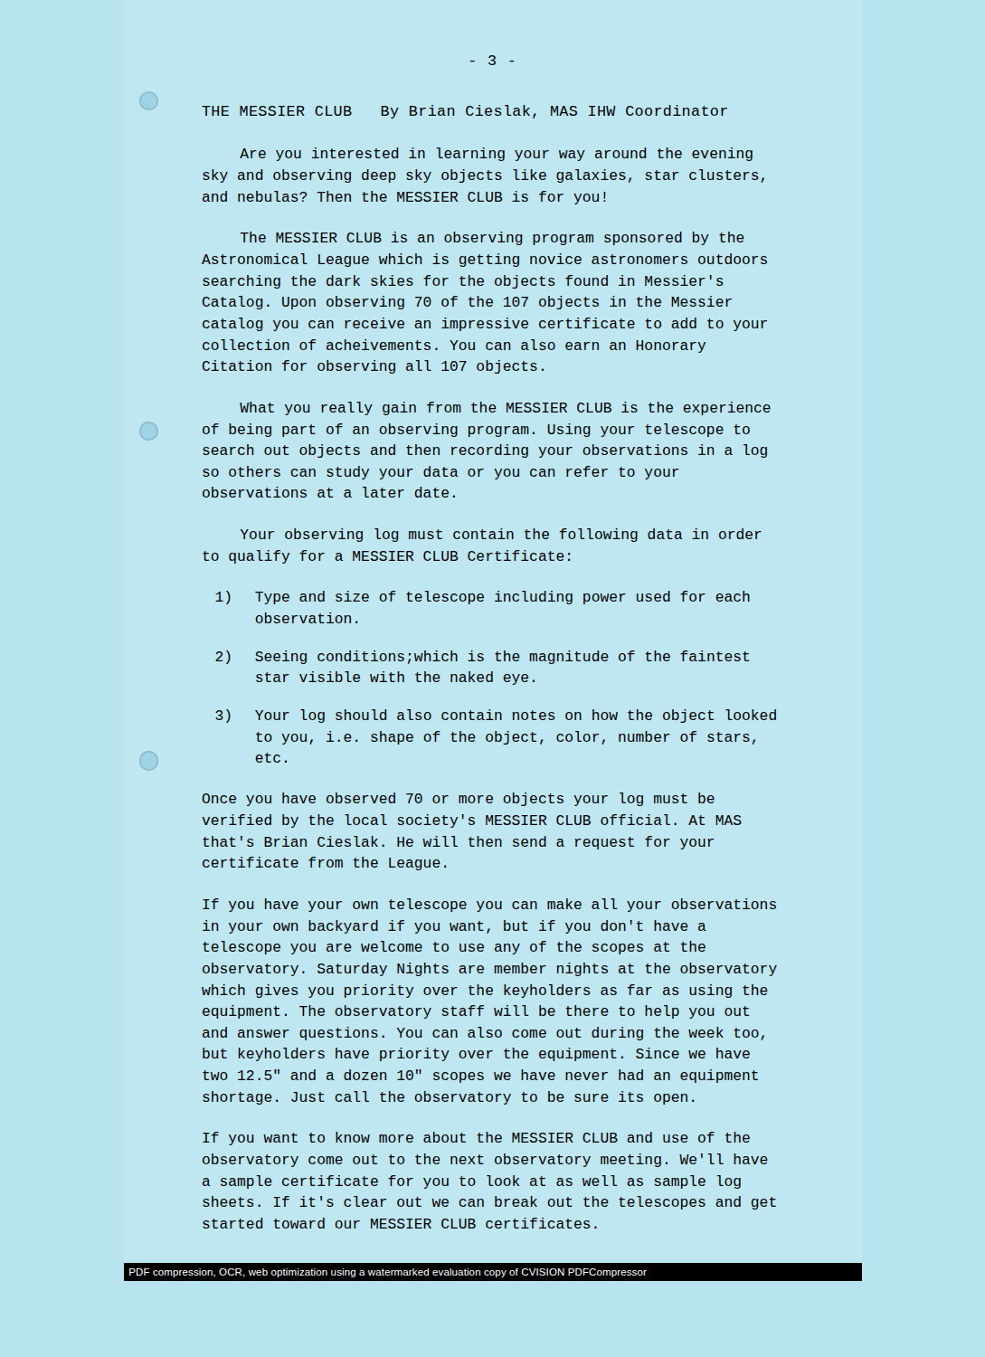- 3 -
THE MESSIER CLUB By Brian Cieslak, MAS IHW Coordinator
Are you interested in learning your way around the evening sky and observing deep sky objects like galaxies, star clusters, and nebulas? Then the MESSIER CLUB is for you!
The MESSIER CLUB is an observing program sponsored by the Astronomical League which is getting novice astronomers outdoors searching the dark skies for the objects found in Messier's Catalog. Upon observing 70 of the 107 objects in the Messier catalog you can receive an impressive certificate to add to your collection of acheivements. You can also earn an Honorary Citation for observing all 107 objects.
What you really gain from the MESSIER CLUB is the experience of being part of an observing program. Using your telescope to search out objects and then recording your observations in a log so others can study your data or you can refer to your observations at a later date.
Your observing log must contain the following data in order to qualify for a MESSIER CLUB Certificate:
1) Type and size of telescope including power used for each observation.
2) Seeing conditions;which is the magnitude of the faintest star visible with the naked eye.
3) Your log should also contain notes on how the object looked to you, i.e. shape of the object, color, number of stars, etc.
Once you have observed 70 or more objects your log must be verified by the local society's MESSIER CLUB official. At MAS that's Brian Cieslak. He will then send a request for your certificate from the League.
If you have your own telescope you can make all your observations in your own backyard if you want, but if you don't have a telescope you are welcome to use any of the scopes at the observatory. Saturday Nights are member nights at the observatory which gives you priority over the keyholders as far as using the equipment. The observatory staff will be there to help you out and answer questions. You can also come out during the week too, but keyholders have priority over the equipment. Since we have two 12.5" and a dozen 10" scopes we have never had an equipment shortage. Just call the observatory to be sure its open.
If you want to know more about the MESSIER CLUB and use of the observatory come out to the next observatory meeting. We'll have a sample certificate for you to look at as well as sample log sheets. If it's clear out we can break out the telescopes and get started toward our MESSIER CLUB certificates.
PDF compression, OCR, web optimization using a watermarked evaluation copy of CVISION PDFCompressor